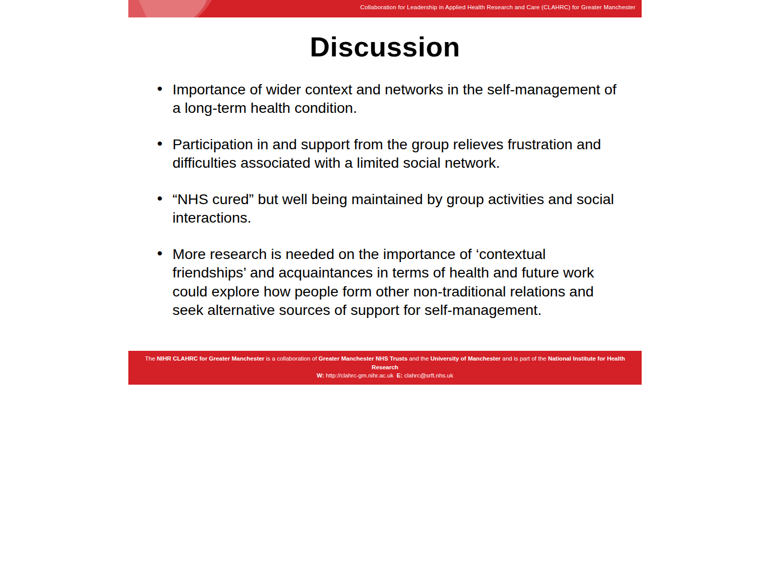Collaboration for Leadership in Applied Health Research and Care (CLAHRC) for Greater Manchester
Discussion
Importance of wider context and networks in the self-management of a long-term health condition.
Participation in and support from the group relieves frustration and difficulties associated with a limited social network.
“NHS cured” but well being maintained by group activities and social interactions.
More research is needed on the importance of ‘contextual friendships’ and acquaintances in terms of health and future work could explore how people form other non-traditional relations and seek alternative sources of support for self-management.
The NIHR CLAHRC for Greater Manchester is a collaboration of Greater Manchester NHS Trusts and the University of Manchester and is part of the National Institute for Health Research W: http://clahrc-gm.nihr.ac.uk E: clahrc@srft.nhs.uk